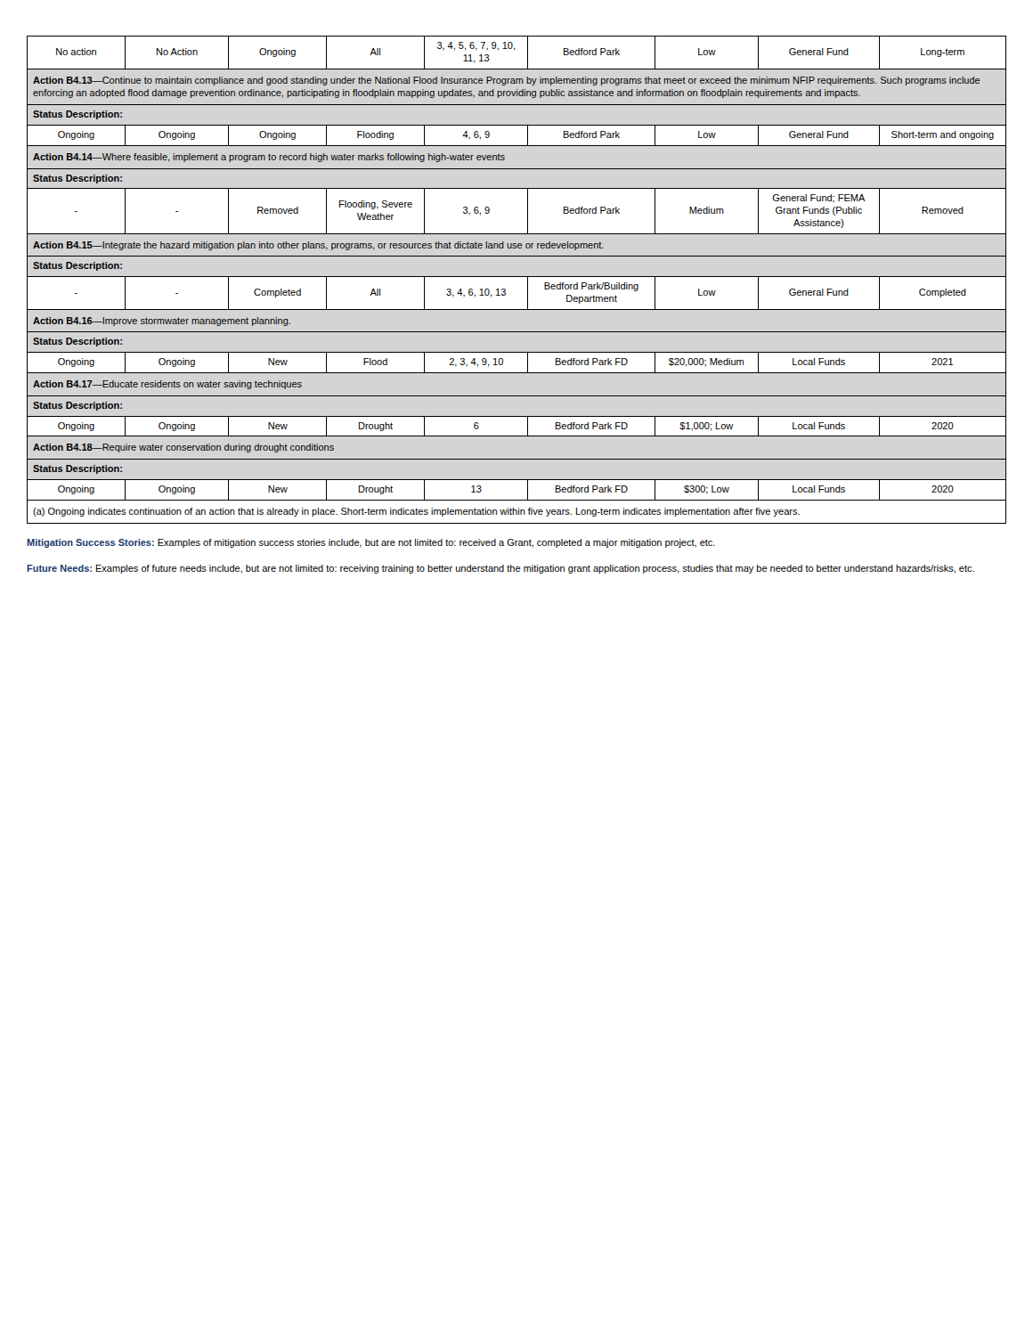| No action | No Action | Ongoing | All | 3, 4, 5, 6, 7, 9, 10, 11, 13 | Bedford Park | Low | General Fund | Long-term |
| Action B4.13 —Continue to maintain compliance and good standing under the National Flood Insurance Program by implementing programs that meet or exceed the minimum NFIP requirements. Such programs include enforcing an adopted flood damage prevention ordinance, participating in floodplain mapping updates, and providing public assistance and information on floodplain requirements and impacts. |
| Status Description: |
| Ongoing | Ongoing | Ongoing | Flooding | 4, 6, 9 | Bedford Park | Low | General Fund | Short-term and ongoing |
| Action B4.14 —Where feasible, implement a program to record high water marks following high-water events |
| Status Description: |
| - | - | Removed | Flooding, Severe Weather | 3, 6, 9 | Bedford Park | Medium | General Fund; FEMA Grant Funds (Public Assistance) | Removed |
| Action B4.15 —Integrate the hazard mitigation plan into other plans, programs, or resources that dictate land use or redevelopment. |
| Status Description: |
| - | - | Completed | All | 3, 4, 6, 10, 13 | Bedford Park/Building Department | Low | General Fund | Completed |
| Action B4.16 —Improve stormwater management planning. |
| Status Description: |
| Ongoing | Ongoing | New | Flood | 2, 3, 4, 9, 10 | Bedford Park FD | $20,000; Medium | Local Funds | 2021 |
| Action B4.17 —Educate residents on water saving techniques |
| Status Description: |
| Ongoing | Ongoing | New | Drought | 6 | Bedford Park FD | $1,000; Low | Local Funds | 2020 |
| Action B4.18 —Require water conservation during drought conditions |
| Status Description: |
| Ongoing | Ongoing | New | Drought | 13 | Bedford Park FD | $300; Low | Local Funds | 2020 |
| (a) Ongoing indicates continuation of an action that is already in place. Short-term indicates implementation within five years. Long-term indicates implementation after five years. |
Mitigation Success Stories: Examples of mitigation success stories include, but are not limited to: received a Grant, completed a major mitigation project, etc.
Future Needs: Examples of future needs include, but are not limited to: receiving training to better understand the mitigation grant application process, studies that may be needed to better understand hazards/risks, etc.